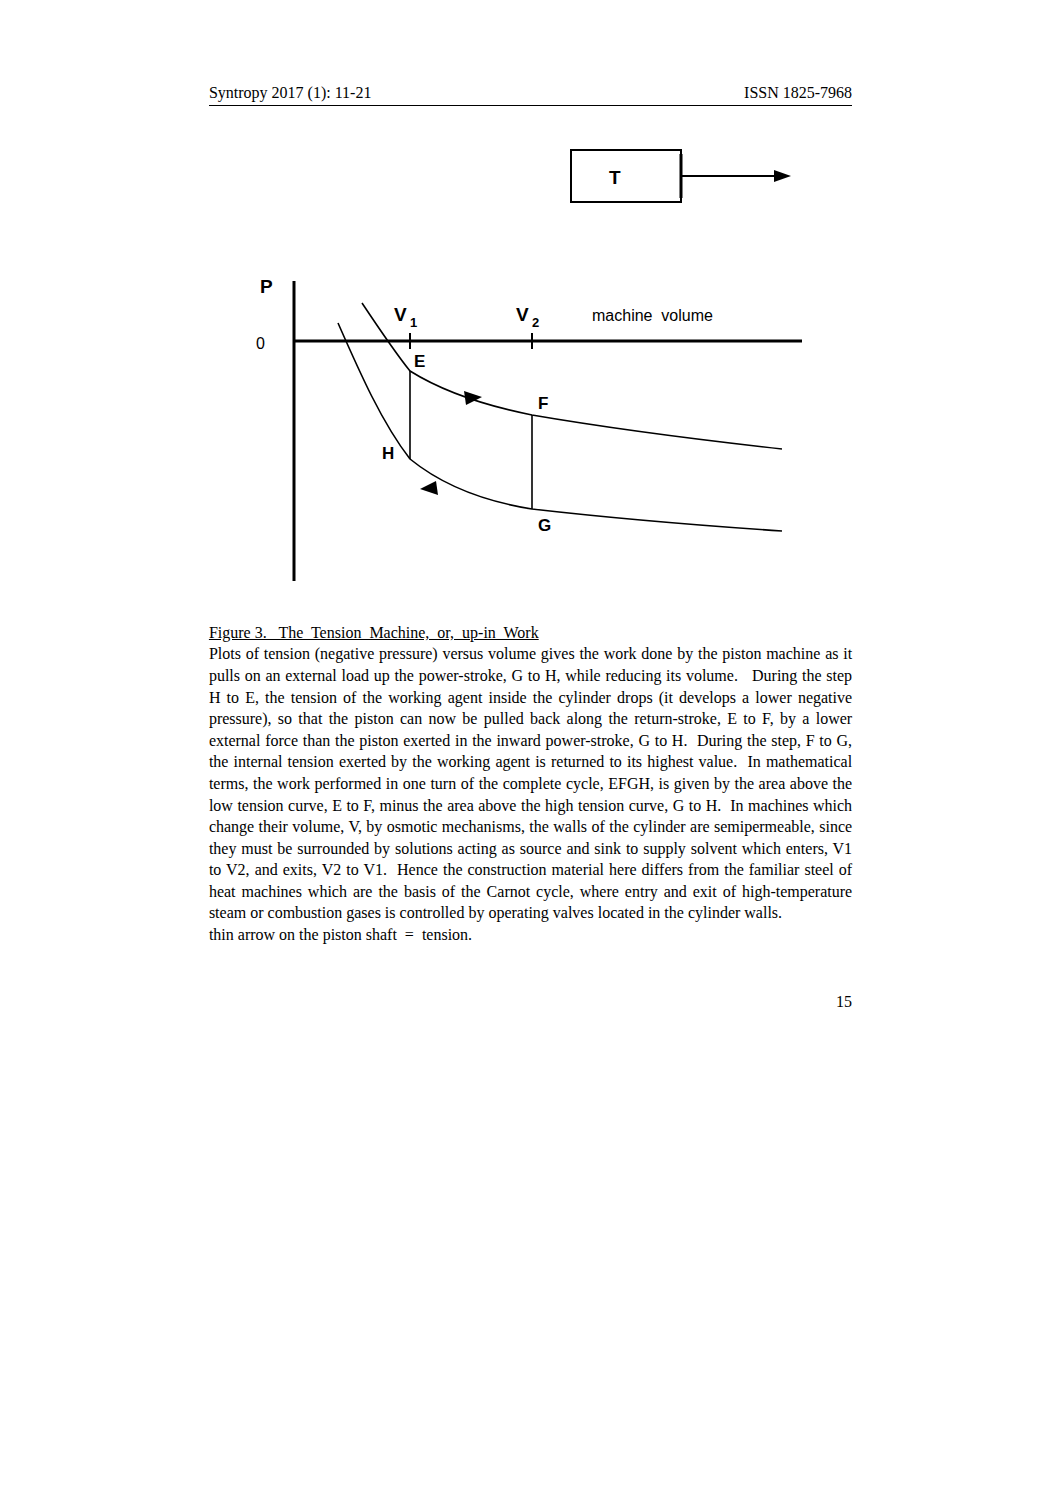Syntropy 2017 (1): 11-21
ISSN 1825-7968
Piston symbol with label T and arrow indicating tension T
Plot of tension (negative pressure) versus machine volume with cycle points E, F, G, H P 0 V 1 V 2 machine volume E F G H
Figure 3. The Tension Machine, or, up-in Work
Plots of tension (negative pressure) versus volume gives the work done by the piston machine as it pulls on an external load up the power-stroke, G to H, while reducing its volume. During the step H to E, the tension of the working agent inside the cylinder drops (it develops a lower negative pressure), so that the piston can now be pulled back along the return-stroke, E to F, by a lower external force than the piston exerted in the inward power-stroke, G to H. During the step, F to G, the internal tension exerted by the working agent is returned to its highest value. In mathematical terms, the work performed in one turn of the complete cycle, EFGH, is given by the area above the low tension curve, E to F, minus the area above the high tension curve, G to H. In machines which change their volume, V, by osmotic mechanisms, the walls of the cylinder are semipermeable, since they must be surrounded by solutions acting as source and sink to supply solvent which enters, V1 to V2, and exits, V2 to V1. Hence the construction material here differs from the familiar steel of heat machines which are the basis of the Carnot cycle, where entry and exit of high-temperature steam or combustion gases is controlled by operating valves located in the cylinder walls.
thin arrow on the piston shaft = tension.
15